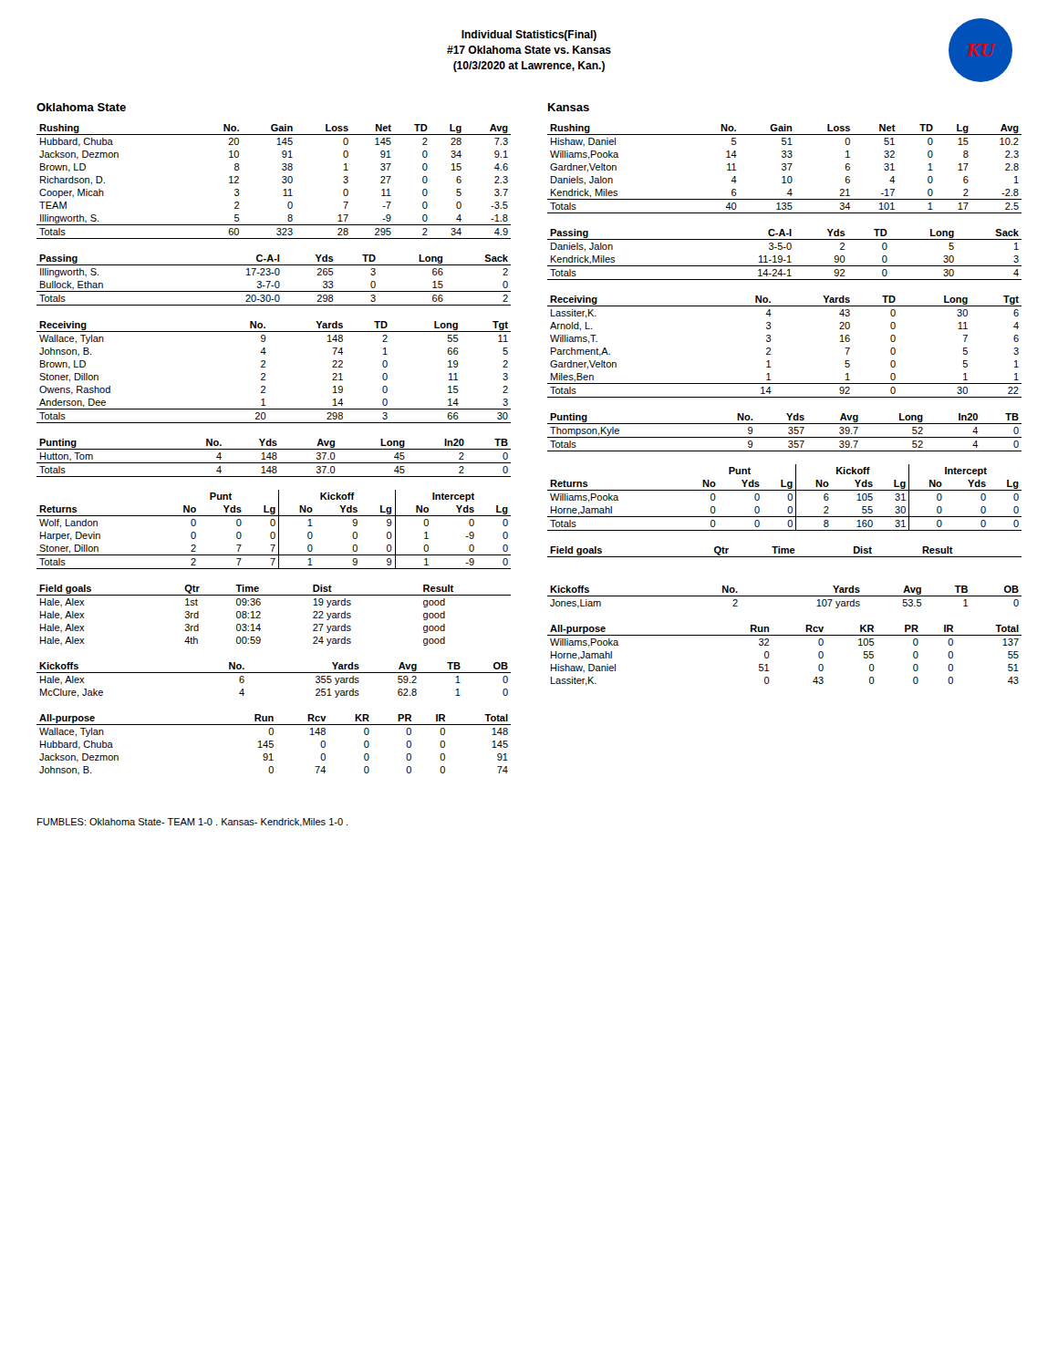KU
Individual Statistics(Final)
#17 Oklahoma State vs. Kansas
(10/3/2020 at Lawrence, Kan.)
Oklahoma State
| Rushing | No. | Gain | Loss | Net | TD | Lg | Avg |
| --- | --- | --- | --- | --- | --- | --- | --- |
| Hubbard, Chuba | 20 | 145 | 0 | 145 | 2 | 28 | 7.3 |
| Jackson, Dezmon | 10 | 91 | 0 | 91 | 0 | 34 | 9.1 |
| Brown, LD | 8 | 38 | 1 | 37 | 0 | 15 | 4.6 |
| Richardson, D. | 12 | 30 | 3 | 27 | 0 | 6 | 2.3 |
| Cooper, Micah | 3 | 11 | 0 | 11 | 0 | 5 | 3.7 |
| TEAM | 2 | 0 | 7 | -7 | 0 | 0 | -3.5 |
| Illingworth, S. | 5 | 8 | 17 | -9 | 0 | 4 | -1.8 |
| Totals | 60 | 323 | 28 | 295 | 2 | 34 | 4.9 |
| Passing | C-A-I | Yds | TD | Long | Sack |
| --- | --- | --- | --- | --- | --- |
| Illingworth, S. | 17-23-0 | 265 | 3 | 66 | 2 |
| Bullock, Ethan | 3-7-0 | 33 | 0 | 15 | 0 |
| Totals | 20-30-0 | 298 | 3 | 66 | 2 |
| Receiving | No. | Yards | TD | Long | Tgt |
| --- | --- | --- | --- | --- | --- |
| Wallace, Tylan | 9 | 148 | 2 | 55 | 11 |
| Johnson, B. | 4 | 74 | 1 | 66 | 5 |
| Brown, LD | 2 | 22 | 0 | 19 | 2 |
| Stoner, Dillon | 2 | 21 | 0 | 11 | 3 |
| Owens, Rashod | 2 | 19 | 0 | 15 | 2 |
| Anderson, Dee | 1 | 14 | 0 | 14 | 3 |
| Totals | 20 | 298 | 3 | 66 | 30 |
| Punting | No. | Yds | Avg | Long | In20 | TB |
| --- | --- | --- | --- | --- | --- | --- |
| Hutton, Tom | 4 | 148 | 37.0 | 45 | 2 | 0 |
| Totals | 4 | 148 | 37.0 | 45 | 2 | 0 |
| | Punt | Kickoff | Intercept |
| --- | --- | --- | --- |
| Returns | No | Yds | Lg | No | Yds | Lg | No | Yds | Lg |
| Wolf, Landon | 0 | 0 | 0 | 1 | 9 | 9 | 0 | 0 | 0 |
| Harper, Devin | 0 | 0 | 0 | 0 | 0 | 0 | 1 | -9 | 0 |
| Stoner, Dillon | 2 | 7 | 7 | 0 | 0 | 0 | 0 | 0 | 0 |
| Totals | 2 | 7 | 7 | 1 | 9 | 9 | 1 | -9 | 0 |
| Field goals | Qtr | Time | Dist | Result |
| --- | --- | --- | --- | --- |
| Hale, Alex | 1st | 09:36 | 19 yards | good |
| Hale, Alex | 3rd | 08:12 | 22 yards | good |
| Hale, Alex | 3rd | 03:14 | 27 yards | good |
| Hale, Alex | 4th | 00:59 | 24 yards | good |
| Kickoffs | No. | Yards | Avg | TB | OB |
| --- | --- | --- | --- | --- | --- |
| Hale, Alex | 6 | 355 yards | 59.2 | 1 | 0 |
| McClure, Jake | 4 | 251 yards | 62.8 | 1 | 0 |
| All-purpose | Run | Rcv | KR | PR | IR | Total |
| --- | --- | --- | --- | --- | --- | --- |
| Wallace, Tylan | 0 | 148 | 0 | 0 | 0 | 148 |
| Hubbard, Chuba | 145 | 0 | 0 | 0 | 0 | 145 |
| Jackson, Dezmon | 91 | 0 | 0 | 0 | 0 | 91 |
| Johnson, B. | 0 | 74 | 0 | 0 | 0 | 74 |
Kansas
| Rushing | No. | Gain | Loss | Net | TD | Lg | Avg |
| --- | --- | --- | --- | --- | --- | --- | --- |
| Hishaw, Daniel | 5 | 51 | 0 | 51 | 0 | 15 | 10.2 |
| Williams,Pooka | 14 | 33 | 1 | 32 | 0 | 8 | 2.3 |
| Gardner,Velton | 11 | 37 | 6 | 31 | 1 | 17 | 2.8 |
| Daniels, Jalon | 4 | 10 | 6 | 4 | 0 | 6 | 1 |
| Kendrick, Miles | 6 | 4 | 21 | -17 | 0 | 2 | -2.8 |
| Totals | 40 | 135 | 34 | 101 | 1 | 17 | 2.5 |
| Passing | C-A-I | Yds | TD | Long | Sack |
| --- | --- | --- | --- | --- | --- |
| Daniels, Jalon | 3-5-0 | 2 | 0 | 5 | 1 |
| Kendrick,Miles | 11-19-1 | 90 | 0 | 30 | 3 |
| Totals | 14-24-1 | 92 | 0 | 30 | 4 |
| Receiving | No. | Yards | TD | Long | Tgt |
| --- | --- | --- | --- | --- | --- |
| Lassiter,K. | 4 | 43 | 0 | 30 | 6 |
| Arnold, L. | 3 | 20 | 0 | 11 | 4 |
| Williams,T. | 3 | 16 | 0 | 7 | 6 |
| Parchment,A. | 2 | 7 | 0 | 5 | 3 |
| Gardner,Velton | 1 | 5 | 0 | 5 | 1 |
| Miles,Ben | 1 | 1 | 0 | 1 | 1 |
| Totals | 14 | 92 | 0 | 30 | 22 |
| Punting | No. | Yds | Avg | Long | In20 | TB |
| --- | --- | --- | --- | --- | --- | --- |
| Thompson,Kyle | 9 | 357 | 39.7 | 52 | 4 | 0 |
| Totals | 9 | 357 | 39.7 | 52 | 4 | 0 |
| | Punt | Kickoff | Intercept |
| --- | --- | --- | --- |
| Returns | No | Yds | Lg | No | Yds | Lg | No | Yds | Lg |
| Williams,Pooka | 0 | 0 | 0 | 6 | 105 | 31 | 0 | 0 | 0 |
| Horne,Jamahl | 0 | 0 | 0 | 2 | 55 | 30 | 0 | 0 | 0 |
| Totals | 0 | 0 | 0 | 8 | 160 | 31 | 0 | 0 | 0 |
| Field goals | Qtr | Time | Dist | Result |
| --- | --- | --- | --- | --- |
| Kickoffs | No. | Yards | Avg | TB | OB |
| --- | --- | --- | --- | --- | --- |
| Jones,Liam | 2 | 107 yards | 53.5 | 1 | 0 |
| All-purpose | Run | Rcv | KR | PR | IR | Total |
| --- | --- | --- | --- | --- | --- | --- |
| Williams,Pooka | 32 | 0 | 105 | 0 | 0 | 137 |
| Horne,Jamahl | 0 | 0 | 55 | 0 | 0 | 55 |
| Hishaw, Daniel | 51 | 0 | 0 | 0 | 0 | 51 |
| Lassiter,K. | 0 | 43 | 0 | 0 | 0 | 43 |
FUMBLES: Oklahoma State- TEAM 1-0 . Kansas- Kendrick,Miles 1-0 .